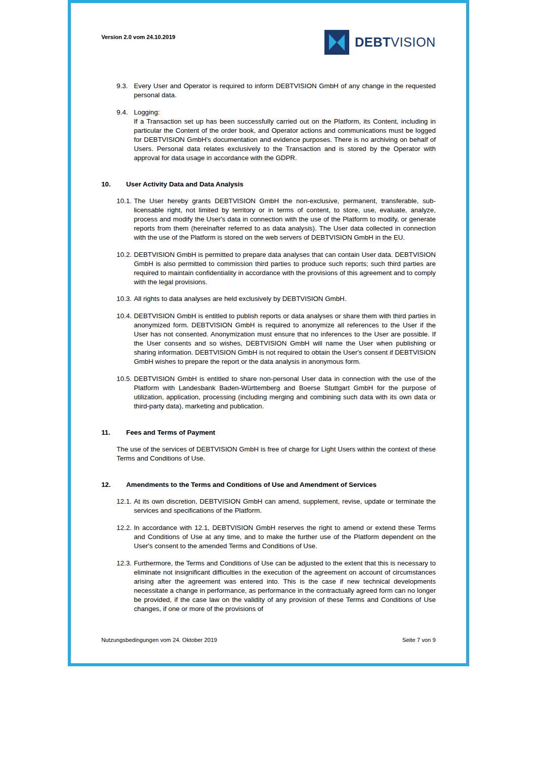Version 2.0 vom 24.10.2019
DEBTVISION
9.3.
Every User and Operator is required to inform DEBTVISION GmbH of any change in the requested personal data.
9.4.
Logging:
If a Transaction set up has been successfully carried out on the Platform, its Content, including in particular the Content of the order book, and Operator actions and communications must be logged for DEBTVISION GmbH's documentation and evidence purposes. There is no archiving on behalf of Users. Personal data relates exclusively to the Transaction and is stored by the Operator with approval for data usage in accordance with the GDPR.
10. User Activity Data and Data Analysis
10.1.
The User hereby grants DEBTVISION GmbH the non-exclusive, permanent, transferable, sub-licensable right, not limited by territory or in terms of content, to store, use, evaluate, analyze, process and modify the User's data in connection with the use of the Platform to modify, or generate reports from them (hereinafter referred to as data analysis). The User data collected in connection with the use of the Platform is stored on the web servers of DEBTVISION GmbH in the EU.
10.2.
DEBTVISION GmbH is permitted to prepare data analyses that can contain User data. DEBTVISION GmbH is also permitted to commission third parties to produce such reports; such third parties are required to maintain confidentiality in accordance with the provisions of this agreement and to comply with the legal provisions.
10.3.
All rights to data analyses are held exclusively by DEBTVISION GmbH.
10.4.
DEBTVISION GmbH is entitled to publish reports or data analyses or share them with third parties in anonymized form. DEBTVISION GmbH is required to anonymize all references to the User if the User has not consented. Anonymization must ensure that no inferences to the User are possible. If the User consents and so wishes, DEBTVISION GmbH will name the User when publishing or sharing information. DEBTVISION GmbH is not required to obtain the User's consent if DEBTVISION GmbH wishes to prepare the report or the data analysis in anonymous form.
10.5.
DEBTVISION GmbH is entitled to share non-personal User data in connection with the use of the Platform with Landesbank Baden-Württemberg and Boerse Stuttgart GmbH for the purpose of utilization, application, processing (including merging and combining such data with its own data or third-party data), marketing and publication.
11. Fees and Terms of Payment
The use of the services of DEBTVISION GmbH is free of charge for Light Users within the context of these Terms and Conditions of Use.
12. Amendments to the Terms and Conditions of Use and Amendment of Services
12.1.
At its own discretion, DEBTVISION GmbH can amend, supplement, revise, update or terminate the services and specifications of the Platform.
12.2.
In accordance with 12.1, DEBTVISION GmbH reserves the right to amend or extend these Terms and Conditions of Use at any time, and to make the further use of the Platform dependent on the User's consent to the amended Terms and Conditions of Use.
12.3.
Furthermore, the Terms and Conditions of Use can be adjusted to the extent that this is necessary to eliminate not insignificant difficulties in the execution of the agreement on account of circumstances arising after the agreement was entered into. This is the case if new technical developments necessitate a change in performance, as performance in the contractually agreed form can no longer be provided, if the case law on the validity of any provision of these Terms and Conditions of Use changes, if one or more of the provisions of
Nutzungsbedingungen vom 24. Oktober 2019
Seite 7 von 9